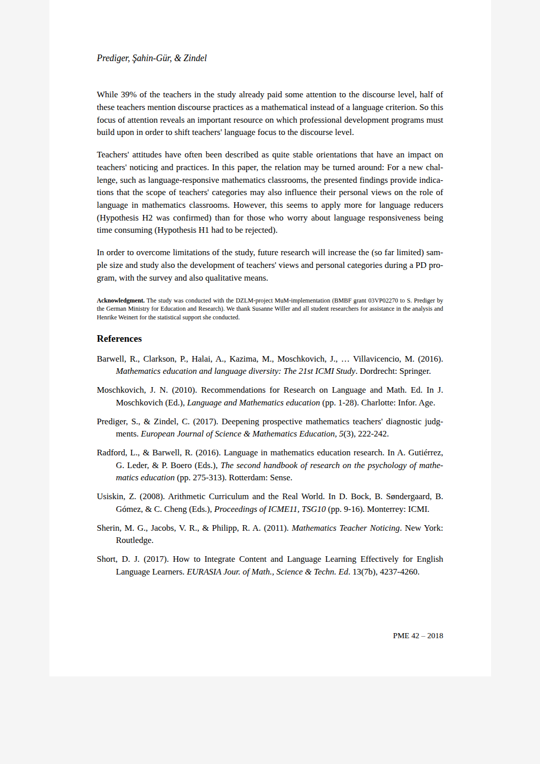Prediger, Şahin-Gür, & Zindel
While 39% of the teachers in the study already paid some attention to the discourse level, half of these teachers mention discourse practices as a mathematical instead of a language criterion. So this focus of attention reveals an important resource on which professional development programs must build upon in order to shift teachers' language focus to the discourse level.
Teachers' attitudes have often been described as quite stable orientations that have an impact on teachers' noticing and practices. In this paper, the relation may be turned around: For a new challenge, such as language-responsive mathematics classrooms, the presented findings provide indications that the scope of teachers' categories may also influence their personal views on the role of language in mathematics classrooms. However, this seems to apply more for language reducers (Hypothesis H2 was confirmed) than for those who worry about language responsiveness being time consuming (Hypothesis H1 had to be rejected).
In order to overcome limitations of the study, future research will increase the (so far limited) sample size and study also the development of teachers' views and personal categories during a PD program, with the survey and also qualitative means.
Acknowledgment. The study was conducted with the DZLM-project MuM-implementation (BMBF grant 03VP02270 to S. Prediger by the German Ministry for Education and Research). We thank Susanne Willer and all student researchers for assistance in the analysis and Henrike Weinert for the statistical support she conducted.
References
Barwell, R., Clarkson, P., Halai, A., Kazima, M., Moschkovich, J., … Villavicencio, M. (2016). Mathematics education and language diversity: The 21st ICMI Study. Dordrecht: Springer.
Moschkovich, J. N. (2010). Recommendations for Research on Language and Math. Ed. In J. Moschkovich (Ed.), Language and Mathematics education (pp. 1-28). Charlotte: Infor. Age.
Prediger, S., & Zindel, C. (2017). Deepening prospective mathematics teachers' diagnostic judgments. European Journal of Science & Mathematics Education, 5(3), 222-242.
Radford, L., & Barwell, R. (2016). Language in mathematics education research. In A. Gutiérrez, G. Leder, & P. Boero (Eds.), The second handbook of research on the psychology of mathematics education (pp. 275-313). Rotterdam: Sense.
Usiskin, Z. (2008). Arithmetic Curriculum and the Real World. In D. Bock, B. Søndergaard, B. Gómez, & C. Cheng (Eds.), Proceedings of ICME11, TSG10 (pp. 9-16). Monterrey: ICMI.
Sherin, M. G., Jacobs, V. R., & Philipp, R. A. (2011). Mathematics Teacher Noticing. New York: Routledge.
Short, D. J. (2017). How to Integrate Content and Language Learning Effectively for English Language Learners. EURASIA Jour. of Math., Science & Techn. Ed. 13(7b), 4237-4260.
PME 42 – 2018